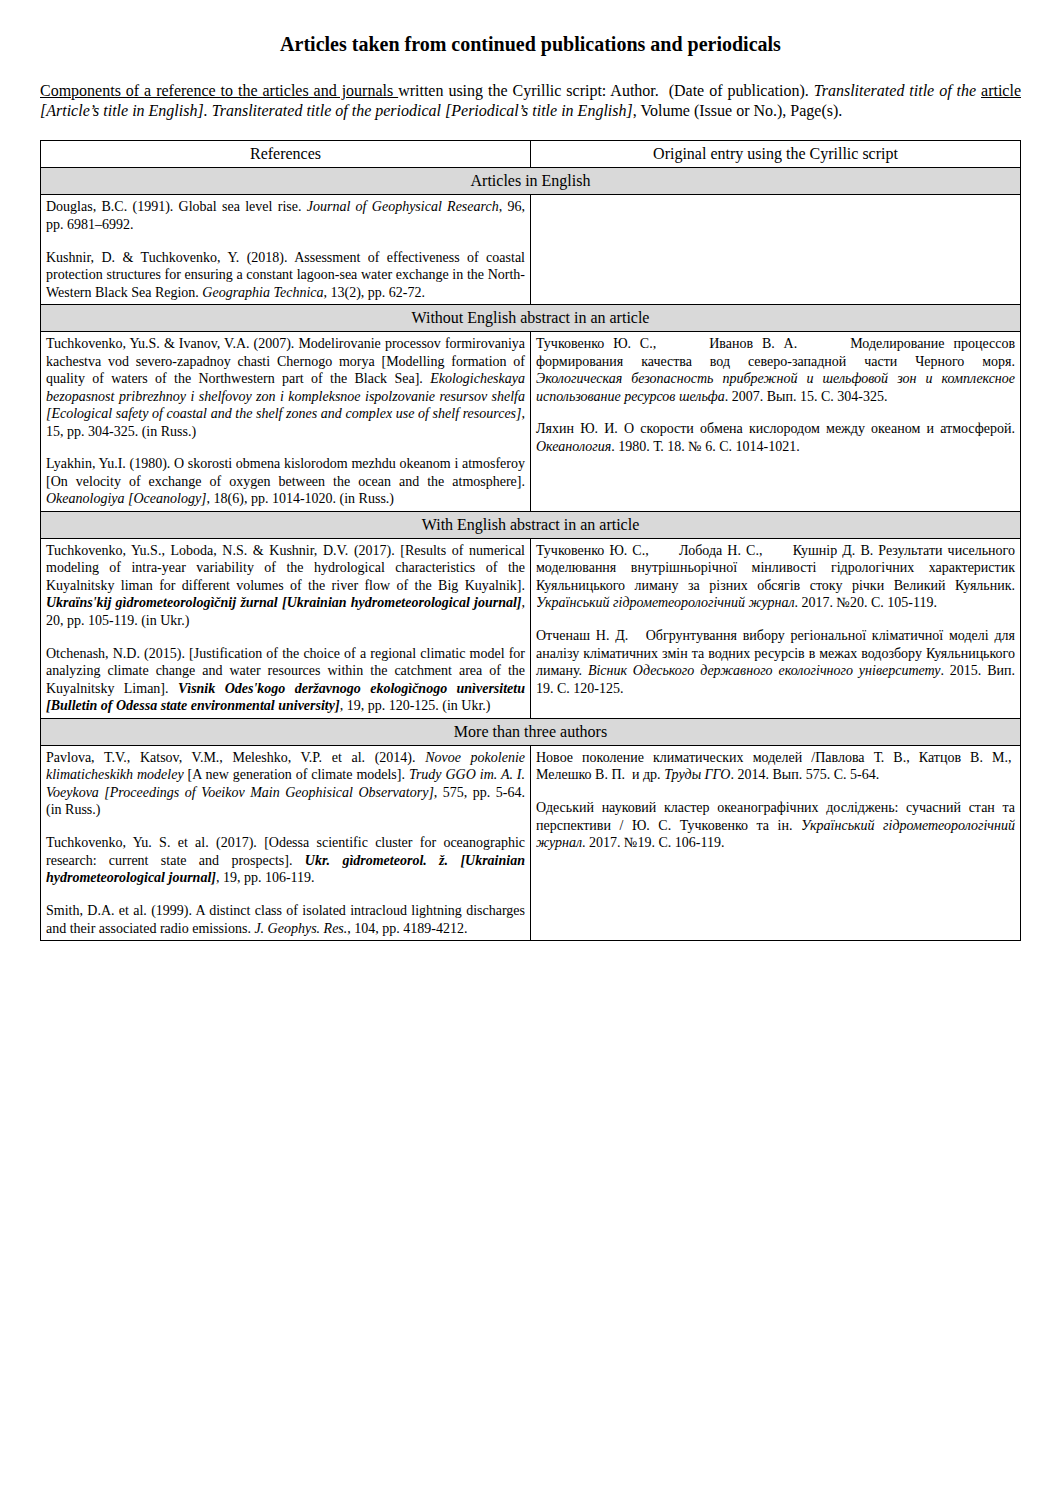Articles taken from continued publications and periodicals
Components of a reference to the articles and journals written using the Cyrillic script: Author. (Date of publication). Transliterated title of the article [Article’s title in English]. Transliterated title of the periodical [Periodical’s title in English], Volume (Issue or No.), Page(s).
| References | Original entry using the Cyrillic script |
| --- | --- |
| Articles in English |
| Douglas, B.C. (1991). Global sea level rise. Journal of Geophysical Research , 96, pp. 6981–6992. Kushnir, D. & Tuchkovenko, Y. (2018). Assessment of effectiveness of coastal protection structures for ensuring a constant lagoon-sea water exchange in the North-Western Black Sea Region. Geographia Technica , 13(2), pp. 62-72. | |
| Without English abstract in an article |
| Tuchkovenko, Yu.S. & Ivanov, V.A. (2007). Modelirovanie processov formirovaniya kachestva vod severo-zapadnoy chasti Chernogo morya [Modelling formation of quality of waters of the Northwestern part of the Black Sea]. Ekologicheskaya bezopasnost pribrezhnoy i shelfovoy zon i kompleksnoe ispolzovanie resursov shelfa [Ecological safety of coastal and the shelf zones and complex use of shelf resources] , 15, pp. 304-325. (in Russ.) Lyakhin, Yu.I. (1980). O skorosti obmena kislorodom mezhdu okeanom i atmosferoy [On velocity of exchange of oxygen between the ocean and the atmosphere]. Okeanologiya [Oceanology] , 18(6), pp. 1014-1020. (in Russ.) | Тучковенко Ю. С., Иванов В. А. Моделирование процессов формирования качества вод северо-западной части Черного моря. Экологическая безопасность прибрежной и шельфовой зон и комплексное использование ресурсов шельфа . 2007. Вып. 15. С. 304-325. Ляхин Ю. И. О скорости обмена кислородом между океаном и атмосферой. Океанология . 1980. Т. 18. № 6. С. 1014-1021. |
| With English abstract in an article |
| Tuchkovenko, Yu.S., Loboda, N.S. & Kushnir, D.V. (2017). [Results of numerical modeling of intra-year variability of the hydrological characteristics of the Kuyalnitsky liman for different volumes of the river flow of the Big Kuyalnik]. Ukraïns'kij gìdrometeorologìčnij žurnal [Ukrainian hydrometeorological journal] , 20, pp. 105-119. (in Ukr.) Otchenash, N.D. (2015). [Justification of the choice of a regional climatic model for analyzing climate change and water resources within the catchment area of the Kuyalnitsky Liman]. Vìsnik Odes'kogo deržavnogo ekologìčnogo unìversitetu [Bulletin of Odessa state environmental university] , 19, pp. 120-125. (in Ukr.) | Тучковенко Ю. С., Лобода Н. С., Кушнір Д. В. Результати чисельного моделювання внутрішньорічної мінливості гідрологічних характеристик Куяльницького лиману за різних обсягів стоку річки Великий Куяльник. Український гідрометеорологічний журнал . 2017. №20. С. 105-119. Отченаш Н. Д. Обгрунтування вибору регіональної клiматичної моделі для аналізу клiматичних змін та водних ресурсів в межах водозбору Куяльницького лиману. Вісник Одеського державного екологічного університету . 2015. Вип. 19. С. 120-125. |
| More than three authors |
| Pavlova, T.V., Katsov, V.M., Meleshko, V.P. et al. (2014). Novoe pokolenie klimaticheskikh modeley [A new generation of climate models]. Trudy GGO im. A. I. Voeykova [Proceedings of Voeikov Main Geophisical Observatory] , 575, pp. 5-64. (in Russ.) Tuchkovenko, Yu. S. et al. (2017). [Odessa scientific cluster for oceanographic research: current state and prospects]. Ukr. gìdrometeorol. ž. [Ukrainian hydrometeorological journal] , 19, pp. 106-119. Smith, D.A. et al. (1999). A distinct class of isolated intracloud lightning discharges and their associated radio emissions. J. Geophys. Res. , 104, pp. 4189-4212. | Новое поколение климатических моделей /Павлова Т. В., Катцов В. М., Мелешко В. П. и др. Труды ГГО . 2014. Вып. 575. С. 5-64. Одеський науковий кластер океанографічних досліджень: сучасний стан та перспективи / Ю. С. Тучковенко та ін. Український гідрометеорологічний журнал . 2017. №19. С. 106-119. |